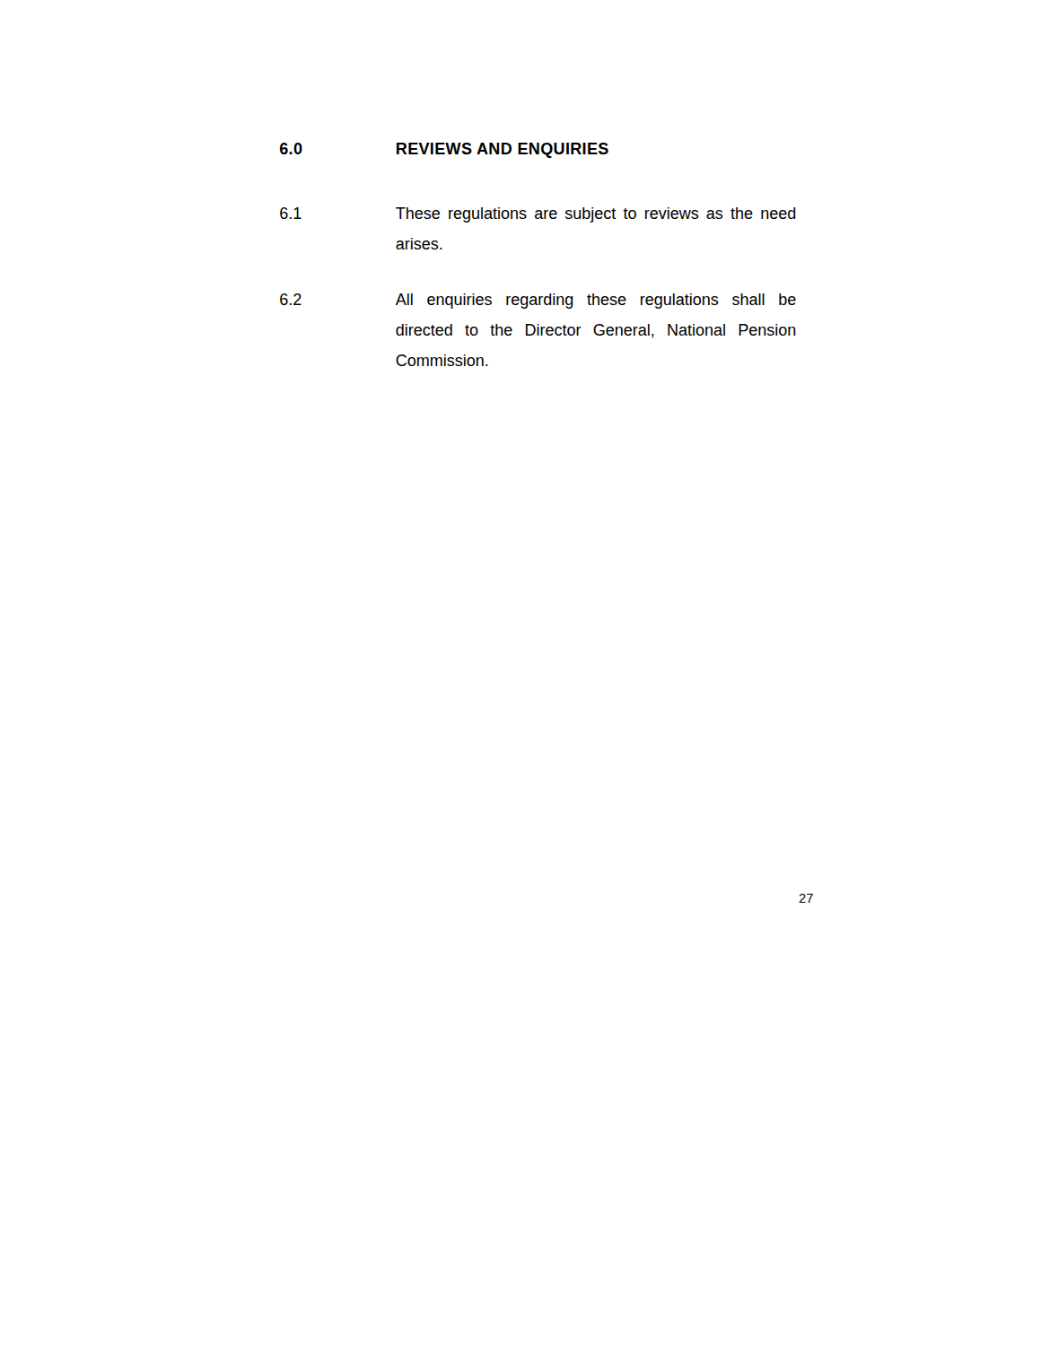6.0 REVIEWS AND ENQUIRIES
6.1 These regulations are subject to reviews as the need arises.
6.2 All enquiries regarding these regulations shall be directed to the Director General, National Pension Commission.
27